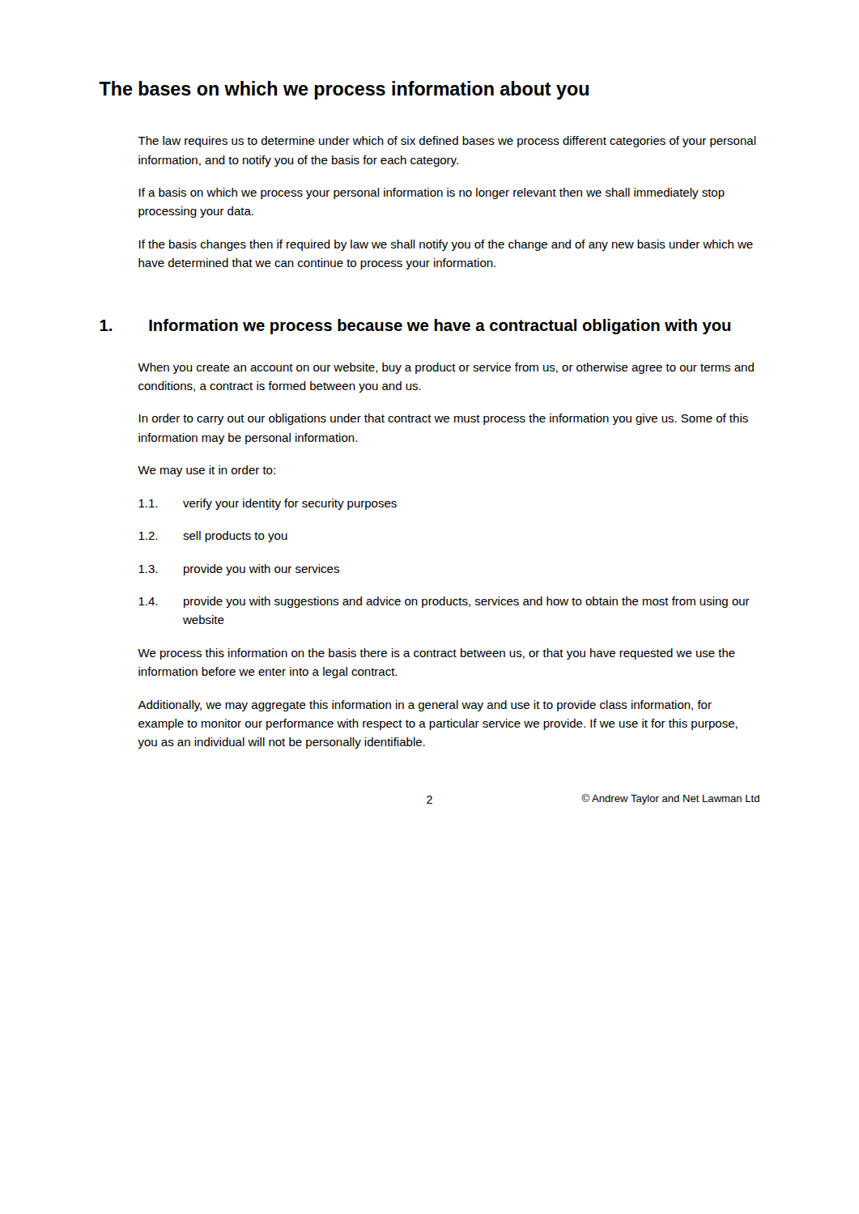The bases on which we process information about you
The law requires us to determine under which of six defined bases we process different categories of your personal information, and to notify you of the basis for each category.
If a basis on which we process your personal information is no longer relevant then we shall immediately stop processing your data.
If the basis changes then if required by law we shall notify you of the change and of any new basis under which we have determined that we can continue to process your information.
1. Information we process because we have a contractual obligation with you
When you create an account on our website, buy a product or service from us, or otherwise agree to our terms and conditions, a contract is formed between you and us.
In order to carry out our obligations under that contract we must process the information you give us. Some of this information may be personal information.
We may use it in order to:
1.1. verify your identity for security purposes
1.2. sell products to you
1.3. provide you with our services
1.4. provide you with suggestions and advice on products, services and how to obtain the most from using our website
We process this information on the basis there is a contract between us, or that you have requested we use the information before we enter into a legal contract.
Additionally, we may aggregate this information in a general way and use it to provide class information, for example to monitor our performance with respect to a particular service we provide. If we use it for this purpose, you as an individual will not be personally identifiable.
2 © Andrew Taylor and Net Lawman Ltd